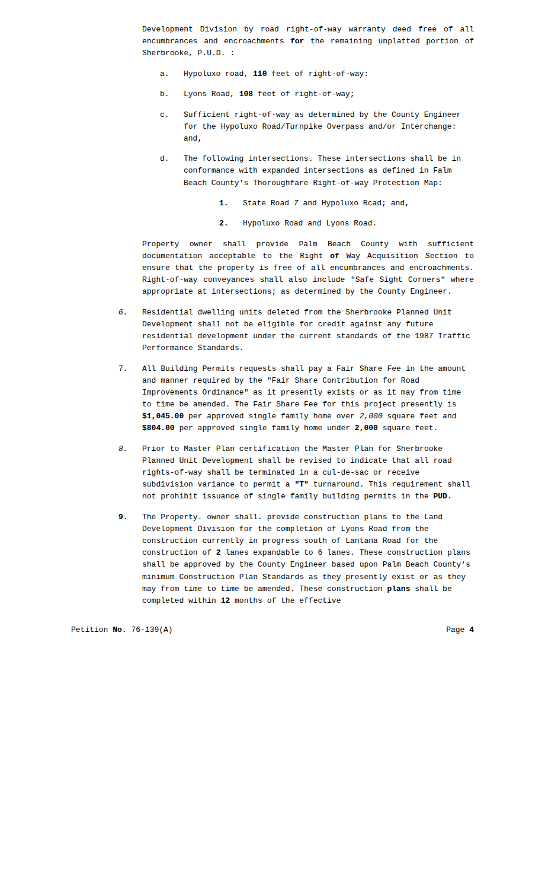Development Division by road right-of-way warranty deed free of all encumbrances and encroachments for the remaining unplatted portion of Sherbrooke, P.U.D. :
a. Hypoluxo road, 110 feet of right-of-way:
b. Lyons Road, 108 feet of right-of-way;
c. Sufficient right-of-way as determined by the County Engineer for the Hypoluxo Road/Turnpike Overpass and/or Interchange: and,
d. The following intersections. These intersections shall be in conformance with expanded intersections as defined in Falm Beach County's Thoroughfare Right-of-way Protection Map:
1. State Road 7 and Hypoluxo Rcad; and,
2. Hypoluxo Road and Lyons Road.
Property owner shall provide Palm Beach County with sufficient documentation acceptable to the Right of Way Acquisition Section to ensure that the property is free of all encumbrances and encroachments. Right-of-way conveyances shall also include "Safe Sight Corners" where appropriate at intersections; as determined by the County Engineer.
6. Residential dwelling units deleted from the Sherbrooke Planned Unit Development shall not be eligible for credit against any future residential development under the current standards of the 1987 Traffic Performance Standards.
7. All Building Permits requests shall pay a Fair Share Fee in the amount and manner required by the "Fair Share Contribution for Road Improvements Ordinance" as it presently exists or as it may from time to time be amended. The Fair Share Fee for this project presently is $1,045.00 per approved single family home over 2,000 square feet and $804.00 per approved single family home under 2,000 square feet.
8. Prior to Master Plan certification the Master Plan for Sherbrooke Planned Unit Development shall be revised to indicate that all road rights-of-way shall be terminated in a cul-de-sac or receive subdivision variance to permit a "T" turnaround. This requirement shall not prohibit issuance of single family building permits in the PUD.
9. The Property. owner shall. provide construction plans to the Land Development Division for the completion of Lyons Road from the construction currently in progress south of Lantana Road for the construction of 2 lanes expandable to 6 lanes. These construction plans shall be approved by the County Engineer based upon Palm Beach County's minimum Construction Plan Standards as they presently exist or as they may from time to time be amended. These construction plans shall be completed within 12 months of the effective
Petition No. 76-139(A)
Page 4